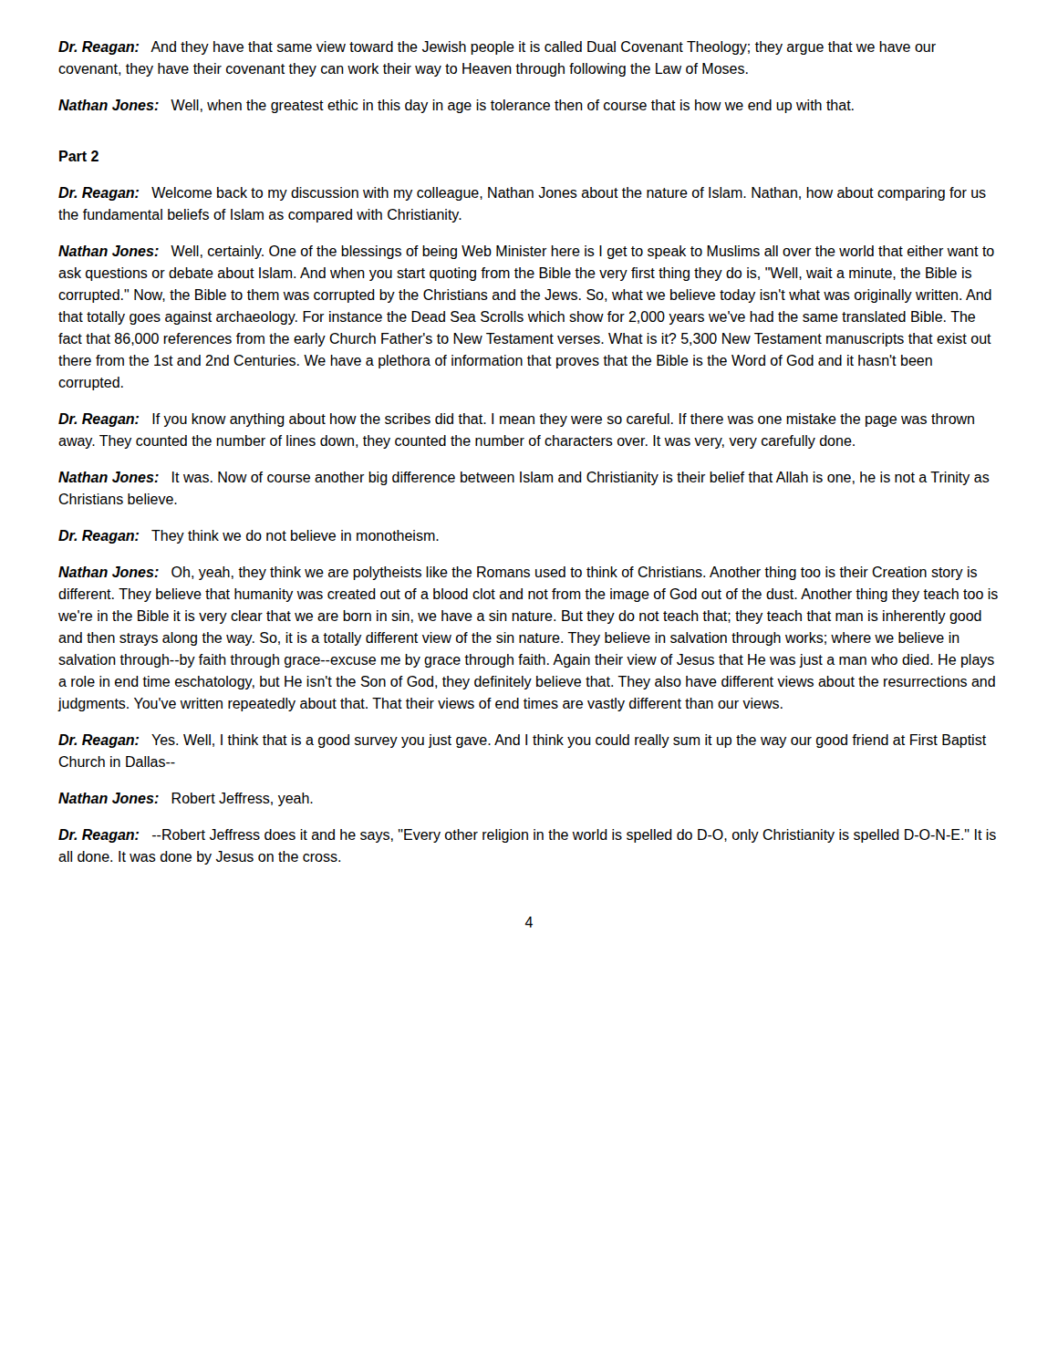Dr. Reagan: And they have that same view toward the Jewish people it is called Dual Covenant Theology; they argue that we have our covenant, they have their covenant they can work their way to Heaven through following the Law of Moses.
Nathan Jones: Well, when the greatest ethic in this day in age is tolerance then of course that is how we end up with that.
Part 2
Dr. Reagan: Welcome back to my discussion with my colleague, Nathan Jones about the nature of Islam. Nathan, how about comparing for us the fundamental beliefs of Islam as compared with Christianity.
Nathan Jones: Well, certainly. One of the blessings of being Web Minister here is I get to speak to Muslims all over the world that either want to ask questions or debate about Islam. And when you start quoting from the Bible the very first thing they do is, "Well, wait a minute, the Bible is corrupted." Now, the Bible to them was corrupted by the Christians and the Jews. So, what we believe today isn't what was originally written. And that totally goes against archaeology. For instance the Dead Sea Scrolls which show for 2,000 years we've had the same translated Bible. The fact that 86,000 references from the early Church Father's to New Testament verses. What is it? 5,300 New Testament manuscripts that exist out there from the 1st and 2nd Centuries. We have a plethora of information that proves that the Bible is the Word of God and it hasn't been corrupted.
Dr. Reagan: If you know anything about how the scribes did that. I mean they were so careful. If there was one mistake the page was thrown away. They counted the number of lines down, they counted the number of characters over. It was very, very carefully done.
Nathan Jones: It was. Now of course another big difference between Islam and Christianity is their belief that Allah is one, he is not a Trinity as Christians believe.
Dr. Reagan: They think we do not believe in monotheism.
Nathan Jones: Oh, yeah, they think we are polytheists like the Romans used to think of Christians. Another thing too is their Creation story is different. They believe that humanity was created out of a blood clot and not from the image of God out of the dust. Another thing they teach too is we're in the Bible it is very clear that we are born in sin, we have a sin nature. But they do not teach that; they teach that man is inherently good and then strays along the way. So, it is a totally different view of the sin nature. They believe in salvation through works; where we believe in salvation through--by faith through grace--excuse me by grace through faith. Again their view of Jesus that He was just a man who died. He plays a role in end time eschatology, but He isn't the Son of God, they definitely believe that. They also have different views about the resurrections and judgments. You've written repeatedly about that. That their views of end times are vastly different than our views.
Dr. Reagan: Yes. Well, I think that is a good survey you just gave. And I think you could really sum it up the way our good friend at First Baptist Church in Dallas--
Nathan Jones: Robert Jeffress, yeah.
Dr. Reagan: --Robert Jeffress does it and he says, "Every other religion in the world is spelled do D-O, only Christianity is spelled D-O-N-E." It is all done. It was done by Jesus on the cross.
4